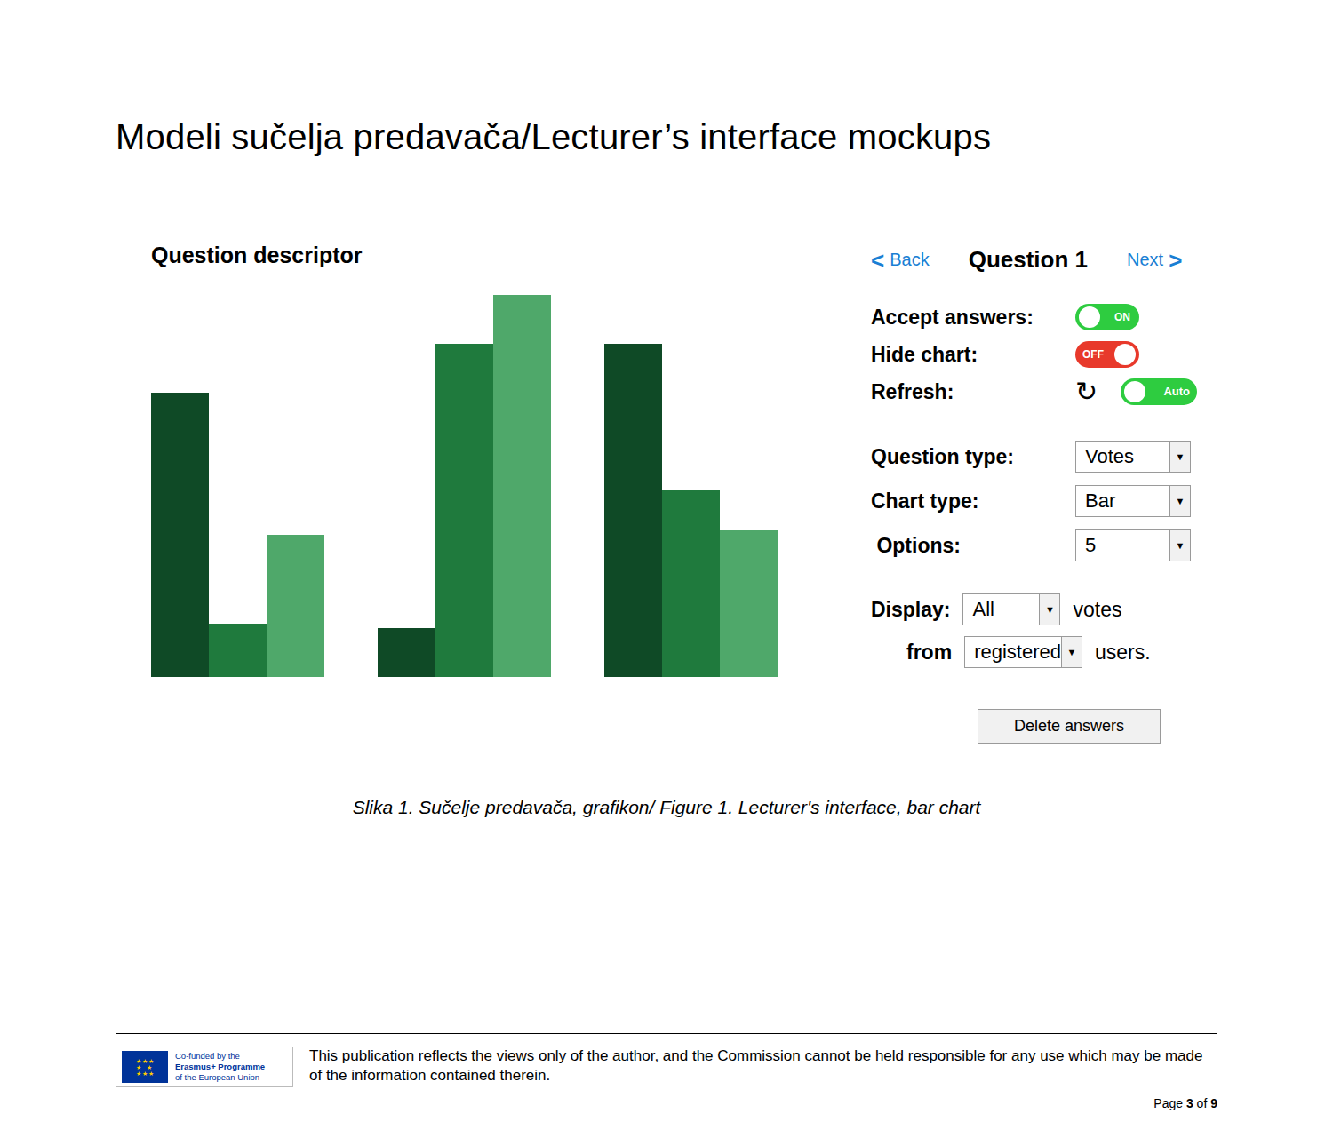Modeli sučelja predavača/Lecturer’s interface mockups
Question descriptor
<Back Question 1 Next>
Accept answers: ON
Hide chart: OFF
Refresh: ↻ Auto
Question type: Votes▼
Chart type: Bar▼
Options: 5▼
Display: All▼ votes
from registered▼ users.
Delete answers
Slika 1. Sučelje predavača, grafikon/ Figure 1. Lecturer's interface, bar chart
★★★
★ ★
★★★
Co-funded by the
Erasmus+ Programme
of the European Union
This publication reflects the views only of the author, and the Commission cannot be held responsible for any use which may be made of the information contained therein.
Page 3 of 9